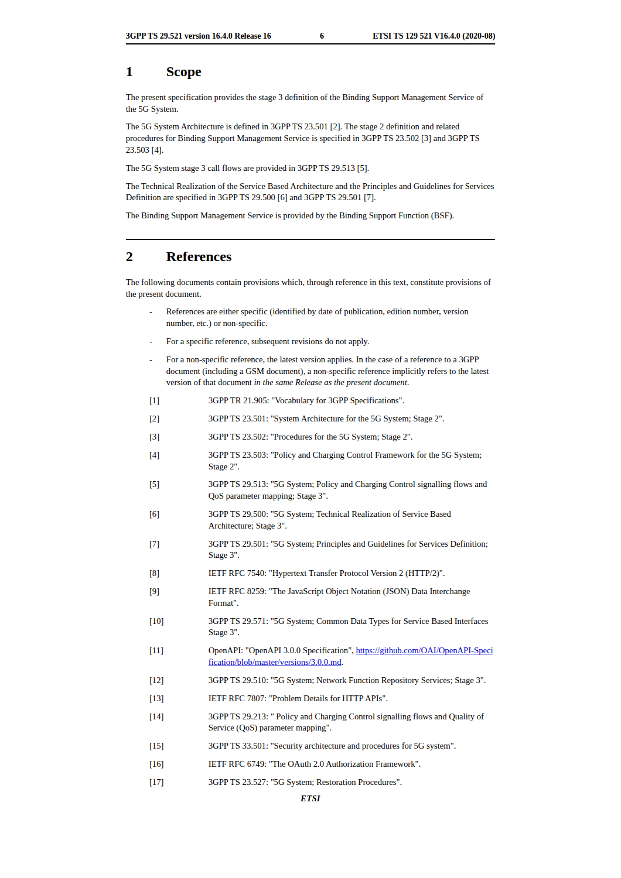3GPP TS 29.521 version 16.4.0 Release 16
6
ETSI TS 129 521 V16.4.0 (2020-08)
1 Scope
The present specification provides the stage 3 definition of the Binding Support Management Service of the 5G System.
The 5G System Architecture is defined in 3GPP TS 23.501 [2]. The stage 2 definition and related procedures for Binding Support Management Service is specified in 3GPP TS 23.502 [3] and 3GPP TS 23.503 [4].
The 5G System stage 3 call flows are provided in 3GPP TS 29.513 [5].
The Technical Realization of the Service Based Architecture and the Principles and Guidelines for Services Definition are specified in 3GPP TS 29.500 [6] and 3GPP TS 29.501 [7].
The Binding Support Management Service is provided by the Binding Support Function (BSF).
2 References
The following documents contain provisions which, through reference in this text, constitute provisions of the present document.
References are either specific (identified by date of publication, edition number, version number, etc.) or non-specific.
For a specific reference, subsequent revisions do not apply.
For a non-specific reference, the latest version applies. In the case of a reference to a 3GPP document (including a GSM document), a non-specific reference implicitly refers to the latest version of that document in the same Release as the present document.
[1]
3GPP TR 21.905: "Vocabulary for 3GPP Specifications".
[2]
3GPP TS 23.501: "System Architecture for the 5G System; Stage 2".
[3]
3GPP TS 23.502: "Procedures for the 5G System; Stage 2".
[4]
3GPP TS 23.503: "Policy and Charging Control Framework for the 5G System; Stage 2".
[5]
3GPP TS 29.513: "5G System; Policy and Charging Control signalling flows and QoS parameter mapping; Stage 3".
[6]
3GPP TS 29.500: "5G System; Technical Realization of Service Based Architecture; Stage 3".
[7]
3GPP TS 29.501: "5G System; Principles and Guidelines for Services Definition; Stage 3".
[8]
IETF RFC 7540: "Hypertext Transfer Protocol Version 2 (HTTP/2)".
[9]
IETF RFC 8259: "The JavaScript Object Notation (JSON) Data Interchange Format".
[10]
3GPP TS 29.571: "5G System; Common Data Types for Service Based Interfaces Stage 3".
[11]
OpenAPI: "OpenAPI 3.0.0 Specification", https://github.com/OAI/OpenAPI-Specification/blob/master/versions/3.0.0.md.
[12]
3GPP TS 29.510: "5G System; Network Function Repository Services; Stage 3".
[13]
IETF RFC 7807: "Problem Details for HTTP APIs".
[14]
3GPP TS 29.213: " Policy and Charging Control signalling flows and Quality of Service (QoS) parameter mapping".
[15]
3GPP TS 33.501: "Security architecture and procedures for 5G system".
[16]
IETF RFC 6749: "The OAuth 2.0 Authorization Framework".
[17]
3GPP TS 23.527: "5G System; Restoration Procedures".
ETSI